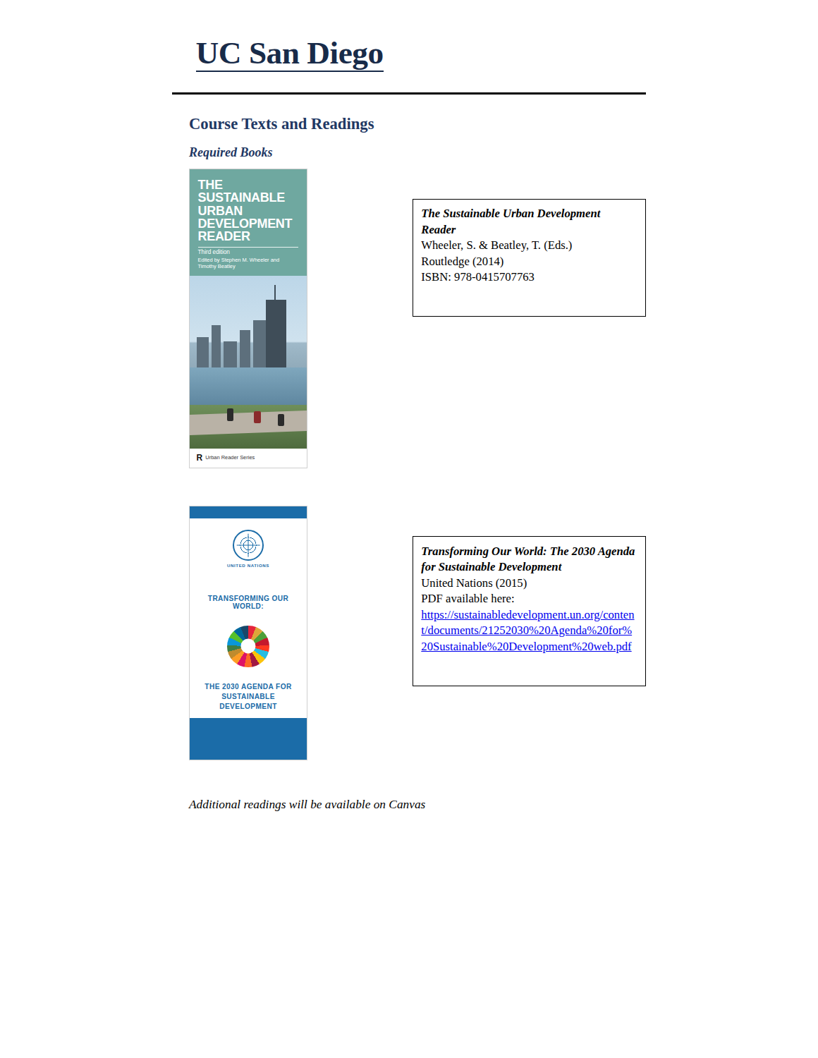UC San Diego
Course Texts and Readings
Required Books
THE
SUSTAINABLE URBAN
DEVELOPMENT
READER
Third edition
Edited by Stephen M. Wheeler and Timothy Beatley
R Urban Reader Series
The Sustainable Urban Development Reader
Wheeler, S. & Beatley, T. (Eds.)
Routledge (2014)
ISBN: 978-0415707763
UNITED NATIONS
TRANSFORMING OUR WORLD:
THE 2030 AGENDA FOR
SUSTAINABLE DEVELOPMENT
Transforming Our World: The 2030 Agenda for Sustainable Development
United Nations (2015)
PDF available here:
https://sustainabledevelopment.un.org/content/documents/21252030%20Agenda%20for%20Sustainable%20Development%20web.pdf
Additional readings will be available on Canvas